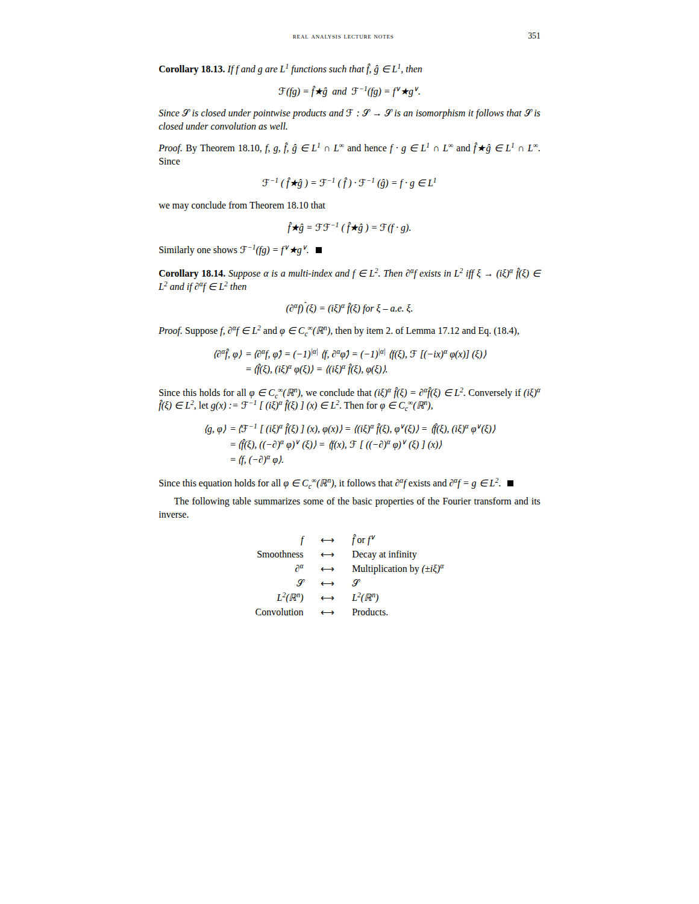real analysis lecture notes 351
Corollary 18.13. If f and g are L1 functions such that f̂, ĝ ∈ L1, then
ℱ(fg) = f̂★ĝ and ℱ−1(fg) = f∨★g∨.
Since 𝒮 is closed under pointwise products and ℱ : 𝒮 → 𝒮 is an isomorphism it follows that 𝒮 is closed under convolution as well.
Proof. By Theorem 18.10, f, g, f̂, ĝ ∈ L1 ∩ L∞ and hence f · g ∈ L1 ∩ L∞ and f̂★ĝ ∈ L1 ∩ L∞. Since
ℱ−1 ( f̂★ĝ ) = ℱ−1 ( f̂ ) · ℱ−1 (ĝ) = f · g ∈ L1
we may conclude from Theorem 18.10 that
f̂★ĝ = ℱℱ−1 ( f̂★ĝ ) = ℱ(f · g).
Similarly one shows ℱ−1(fg) = f∨★g∨.
Corollary 18.14. Suppose α is a multi-index and f ∈ L2. Then ∂αf exists in L2 iff ξ → (iξ)α f̂(ξ) ∈ L2 and if ∂αf ∈ L2 then
(∂αf)̂ (ξ) = (iξ)α f̂(ξ) for ξ – a.e. ξ.
Proof. Suppose f, ∂αf ∈ L2 and φ ∈ Cc∞(ℝn), then by item 2. of Lemma 17.12 and Eq. (18.4),
| ⟨∂ α f̂, φ⟩ | = | ⟨∂ α f, φ̂⟩ = (−1) /α/ ⟨f, ∂ α φ̂⟩ = (−1) /α/ ⟨f(ξ), ℱ [(−ix) α φ(x)] (ξ)⟩ |
| | = | ⟨f̂(ξ), (iξ) α φ(ξ)⟩ = ⟨(iξ) α f̂(ξ), φ(ξ)⟩. |
Since this holds for all φ ∈ Cc∞(ℝn), we conclude that (iξ)α f̂(ξ) = ∂αf̂(ξ) ∈ L2. Conversely if (iξ)α f̂(ξ) ∈ L2, let g(x) := ℱ−1 [ (iξ)α f̂(ξ) ] (x) ∈ L2. Then for φ ∈ Cc∞(ℝn),
| ⟨g, φ⟩ | = | ⟨ ℱ −1 [ (iξ) α f̂(ξ) ] (x), φ(x)⟩ = ⟨(iξ) α f̂(ξ), φ ∨ (ξ)⟩ = ⟨f̂(ξ), (iξ) α φ ∨ (ξ)⟩ |
| | = | ⟨f̂(ξ), ((−∂) α φ) ∨ (ξ)⟩ = ⟨f(x), ℱ [ ((−∂) α φ) ∨ (ξ) ] (x)⟩ |
| | = | ⟨f, (−∂) α φ⟩. |
Since this equation holds for all φ ∈ Cc∞(ℝn), it follows that ∂αf exists and ∂αf = g ∈ L2.
The following table summarizes some of the basic properties of the Fourier transform and its inverse.
| f | ⟷ | f̂ or f ∨ |
| Smoothness | ⟷ | Decay at infinity |
| ∂ α | ⟷ | Multiplication by (±iξ) α |
| 𝒮 | ⟷ | 𝒮 |
| L 2 (ℝ n ) | ⟷ | L 2 (ℝ n ) |
| Convolution | ⟷ | Products. |